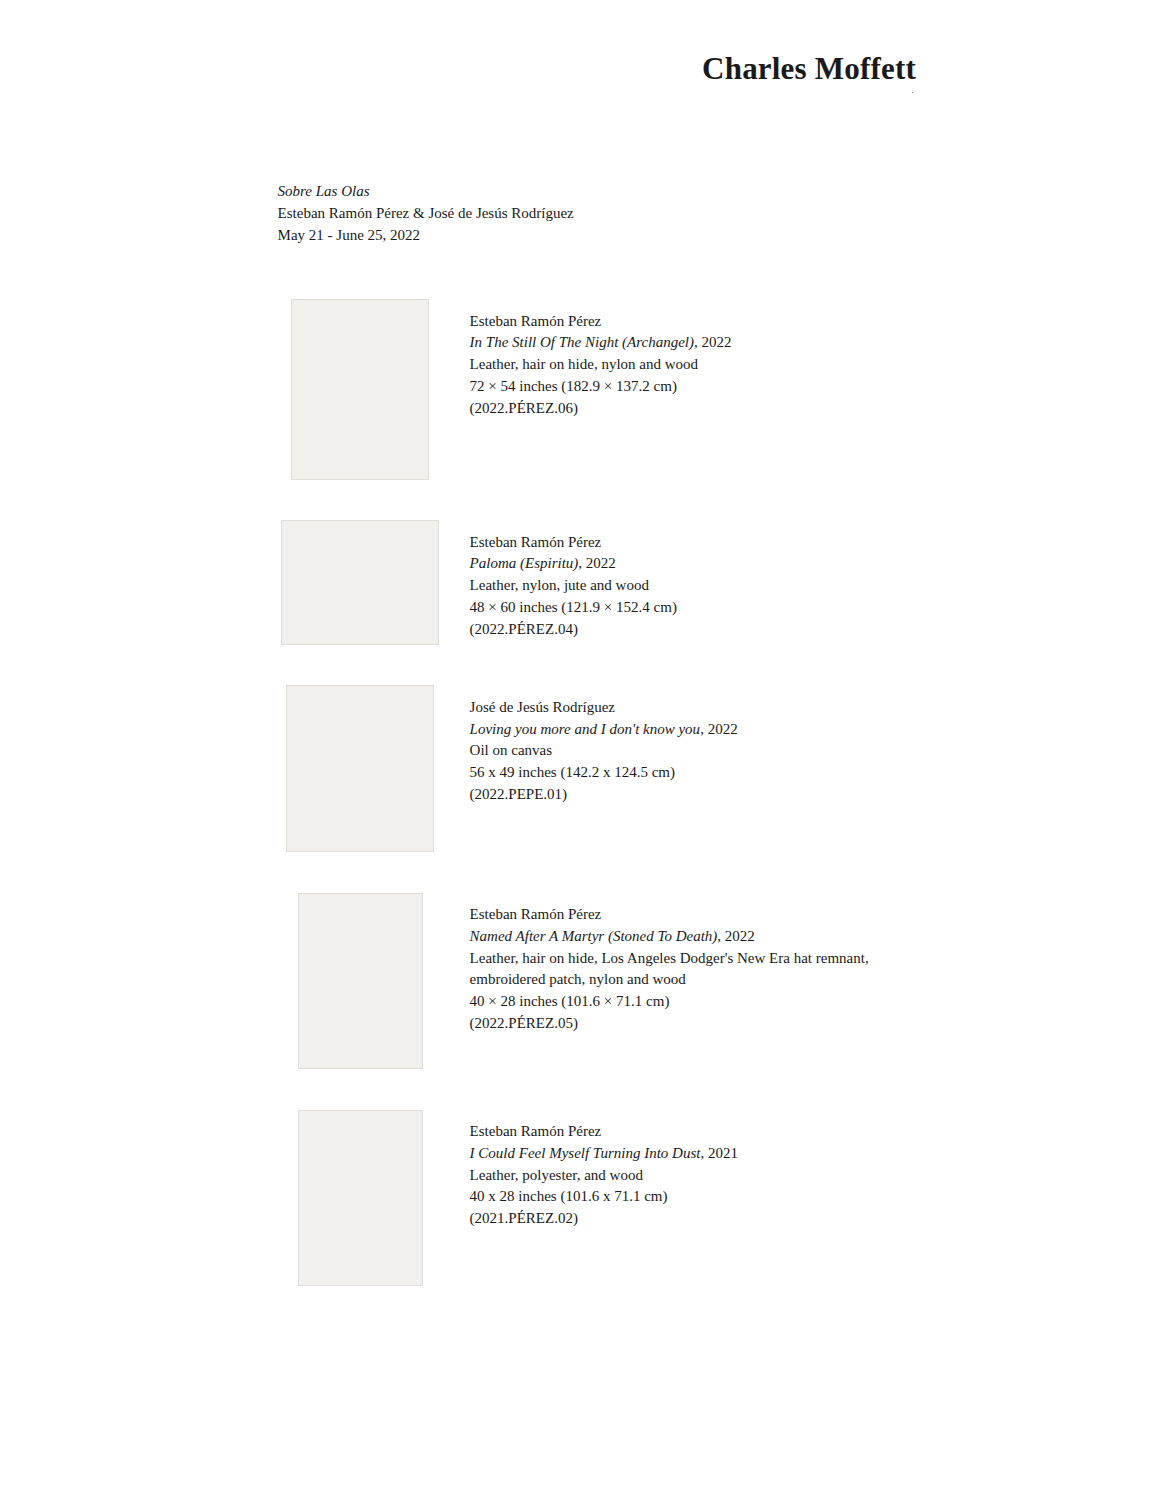Charles Moffett.
Sobre Las Olas
Esteban Ramón Pérez & José de Jesús Rodríguez
May 21 - June 25, 2022
Esteban Ramón Pérez
In The Still Of The Night (Archangel), 2022
Leather, hair on hide, nylon and wood
72 × 54 inches (182.9 × 137.2 cm)
(2022.PÉREZ.06)
Esteban Ramón Pérez
Paloma (Espiritu), 2022
Leather, nylon, jute and wood
48 × 60 inches (121.9 × 152.4 cm)
(2022.PÉREZ.04)
José de Jesús Rodríguez
Loving you more and I don't know you, 2022
Oil on canvas
56 x 49 inches (142.2 x 124.5 cm)
(2022.PEPE.01)
Esteban Ramón Pérez
Named After A Martyr (Stoned To Death), 2022
Leather, hair on hide, Los Angeles Dodger's New Era hat remnant, embroidered patch, nylon and wood
40 × 28 inches (101.6 × 71.1 cm)
(2022.PÉREZ.05)
Esteban Ramón Pérez
I Could Feel Myself Turning Into Dust, 2021
Leather, polyester, and wood
40 x 28 inches (101.6 x 71.1 cm)
(2021.PÉREZ.02)